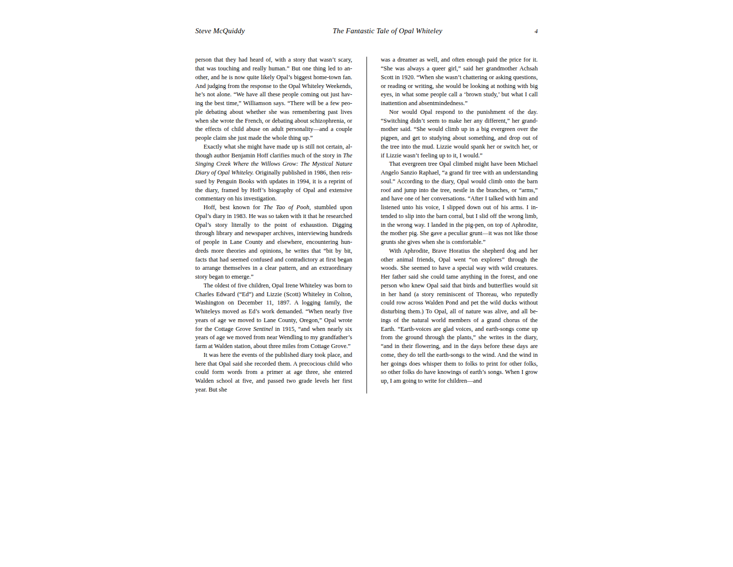Steve McQuiddy The Fantastic Tale of Opal Whiteley 4
person that they had heard of, with a story that wasn’t scary, that was touching and really human.” But one thing led to another, and he is now quite likely Opal’s biggest home-town fan. And judging from the response to the Opal Whiteley Weekends, he’s not alone. “We have all these people coming out just having the best time,” Williamson says. “There will be a few people debating about whether she was remembering past lives when she wrote the French, or debating about schizophrenia, or the effects of child abuse on adult personality—and a couple people claim she just made the whole thing up.”
Exactly what she might have made up is still not certain, although author Benjamin Hoff clarifies much of the story in The Singing Creek Where the Willows Grow: The Mystical Nature Diary of Opal Whiteley. Originally published in 1986, then reissued by Penguin Books with updates in 1994, it is a reprint of the diary, framed by Hoff’s biography of Opal and extensive commentary on his investigation.
Hoff, best known for The Tao of Pooh, stumbled upon Opal’s diary in 1983. He was so taken with it that he researched Opal’s story literally to the point of exhaustion. Digging through library and newspaper archives, interviewing hundreds of people in Lane County and elsewhere, encountering hundreds more theories and opinions, he writes that “bit by bit, facts that had seemed confused and contradictory at first began to arrange themselves in a clear pattern, and an extraordinary story began to emerge.”
The oldest of five children, Opal Irene Whiteley was born to Charles Edward (“Ed”) and Lizzie (Scott) Whiteley in Colton, Washington on December 11, 1897. A logging family, the Whiteleys moved as Ed’s work demanded. “When nearly five years of age we moved to Lane County, Oregon,” Opal wrote for the Cottage Grove Sentinel in 1915, “and when nearly six years of age we moved from near Wendling to my grandfather’s farm at Walden station, about three miles from Cottage Grove.”
It was here the events of the published diary took place, and here that Opal said she recorded them. A precocious child who could form words from a primer at age three, she entered Walden school at five, and passed two grade levels her first year. But she
was a dreamer as well, and often enough paid the price for it. “She was always a queer girl,” said her grandmother Achsah Scott in 1920. “When she wasn’t chattering or asking questions, or reading or writing, she would be looking at nothing with big eyes, in what some people call a ‘brown study,’ but what I call inattention and absentmindedness.”
Nor would Opal respond to the punishment of the day. “Switching didn’t seem to make her any different,” her grandmother said. “She would climb up in a big evergreen over the pigpen, and get to studying about something, and drop out of the tree into the mud. Lizzie would spank her or switch her, or if Lizzie wasn’t feeling up to it, I would.”
That evergreen tree Opal climbed might have been Michael Angelo Sanzio Raphael, “a grand fir tree with an understanding soul.” According to the diary, Opal would climb onto the barn roof and jump into the tree, nestle in the branches, or “arms,” and have one of her conversations. “After I talked with him and listened unto his voice, I slipped down out of his arms. I intended to slip into the barn corral, but I slid off the wrong limb, in the wrong way. I landed in the pig-pen, on top of Aphrodite, the mother pig. She gave a peculiar grunt—it was not like those grunts she gives when she is comfortable.”
With Aphrodite, Brave Horatius the shepherd dog and her other animal friends, Opal went “on explores” through the woods. She seemed to have a special way with wild creatures. Her father said she could tame anything in the forest, and one person who knew Opal said that birds and butterflies would sit in her hand (a story reminiscent of Thoreau, who reputedly could row across Walden Pond and pet the wild ducks without disturbing them.) To Opal, all of nature was alive, and all beings of the natural world members of a grand chorus of the Earth. “Earth-voices are glad voices, and earth-songs come up from the ground through the plants,” she writes in the diary, “and in their flowering, and in the days before these days are come, they do tell the earth-songs to the wind. And the wind in her goings does whisper them to folks to print for other folks, so other folks do have knowings of earth’s songs. When I grow up, I am going to write for children—and